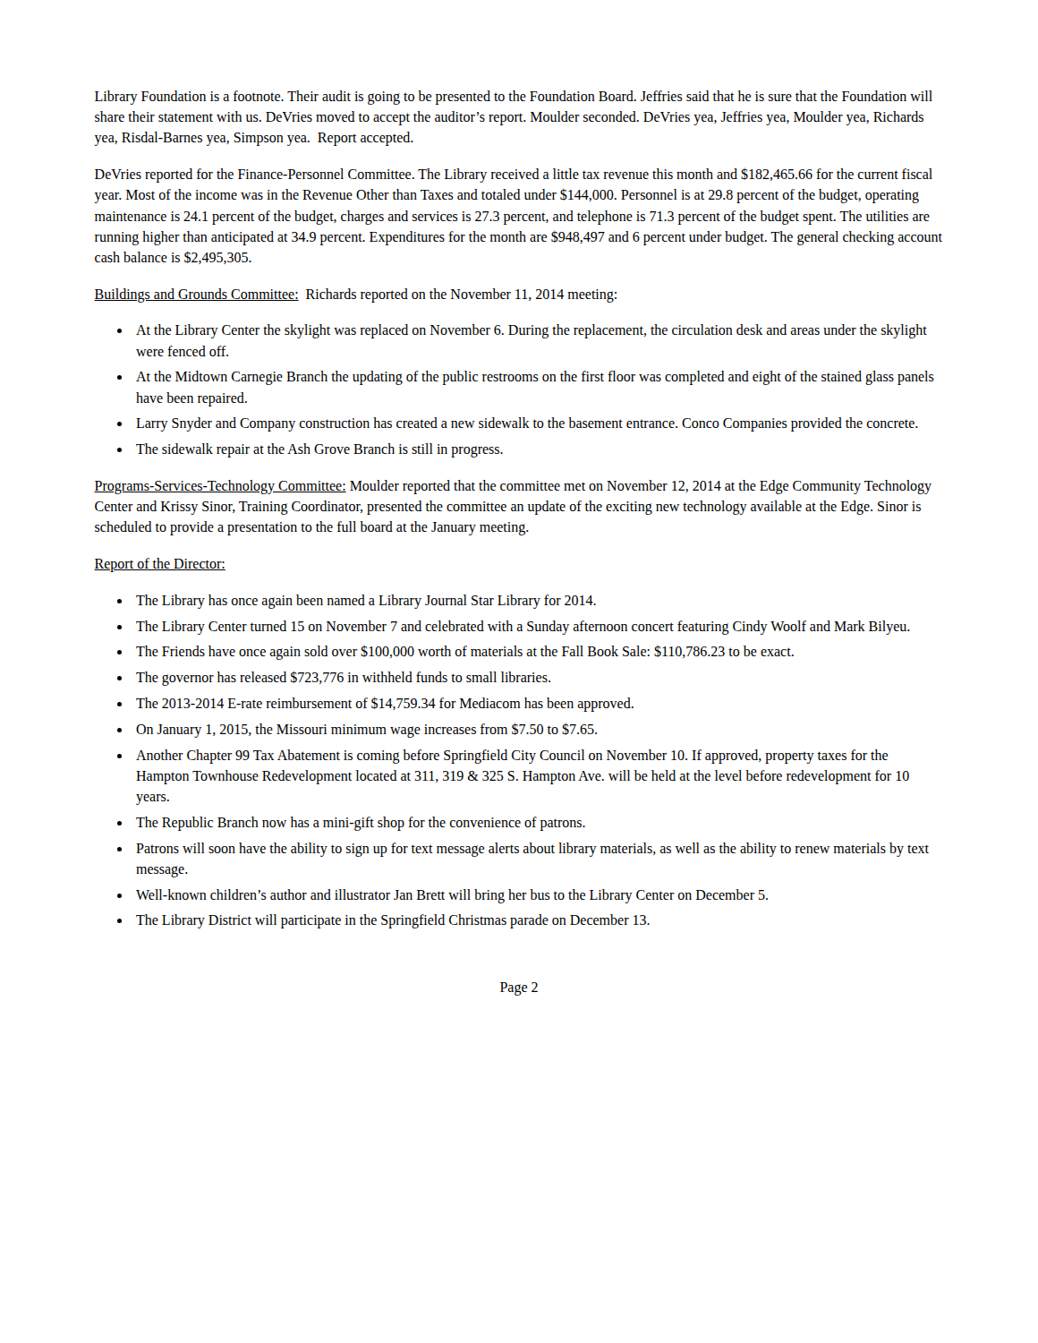Library Foundation is a footnote. Their audit is going to be presented to the Foundation Board. Jeffries said that he is sure that the Foundation will share their statement with us. DeVries moved to accept the auditor’s report. Moulder seconded. DeVries yea, Jeffries yea, Moulder yea, Richards yea, Risdal-Barnes yea, Simpson yea. Report accepted.
DeVries reported for the Finance-Personnel Committee. The Library received a little tax revenue this month and $182,465.66 for the current fiscal year. Most of the income was in the Revenue Other than Taxes and totaled under $144,000. Personnel is at 29.8 percent of the budget, operating maintenance is 24.1 percent of the budget, charges and services is 27.3 percent, and telephone is 71.3 percent of the budget spent. The utilities are running higher than anticipated at 34.9 percent. Expenditures for the month are $948,497 and 6 percent under budget. The general checking account cash balance is $2,495,305.
Buildings and Grounds Committee: Richards reported on the November 11, 2014 meeting:
At the Library Center the skylight was replaced on November 6. During the replacement, the circulation desk and areas under the skylight were fenced off.
At the Midtown Carnegie Branch the updating of the public restrooms on the first floor was completed and eight of the stained glass panels have been repaired.
Larry Snyder and Company construction has created a new sidewalk to the basement entrance. Conco Companies provided the concrete.
The sidewalk repair at the Ash Grove Branch is still in progress.
Programs-Services-Technology Committee: Moulder reported that the committee met on November 12, 2014 at the Edge Community Technology Center and Krissy Sinor, Training Coordinator, presented the committee an update of the exciting new technology available at the Edge. Sinor is scheduled to provide a presentation to the full board at the January meeting.
Report of the Director:
The Library has once again been named a Library Journal Star Library for 2014.
The Library Center turned 15 on November 7 and celebrated with a Sunday afternoon concert featuring Cindy Woolf and Mark Bilyeu.
The Friends have once again sold over $100,000 worth of materials at the Fall Book Sale: $110,786.23 to be exact.
The governor has released $723,776 in withheld funds to small libraries.
The 2013-2014 E-rate reimbursement of $14,759.34 for Mediacom has been approved.
On January 1, 2015, the Missouri minimum wage increases from $7.50 to $7.65.
Another Chapter 99 Tax Abatement is coming before Springfield City Council on November 10. If approved, property taxes for the Hampton Townhouse Redevelopment located at 311, 319 & 325 S. Hampton Ave. will be held at the level before redevelopment for 10 years.
The Republic Branch now has a mini-gift shop for the convenience of patrons.
Patrons will soon have the ability to sign up for text message alerts about library materials, as well as the ability to renew materials by text message.
Well-known children’s author and illustrator Jan Brett will bring her bus to the Library Center on December 5.
The Library District will participate in the Springfield Christmas parade on December 13.
Page 2